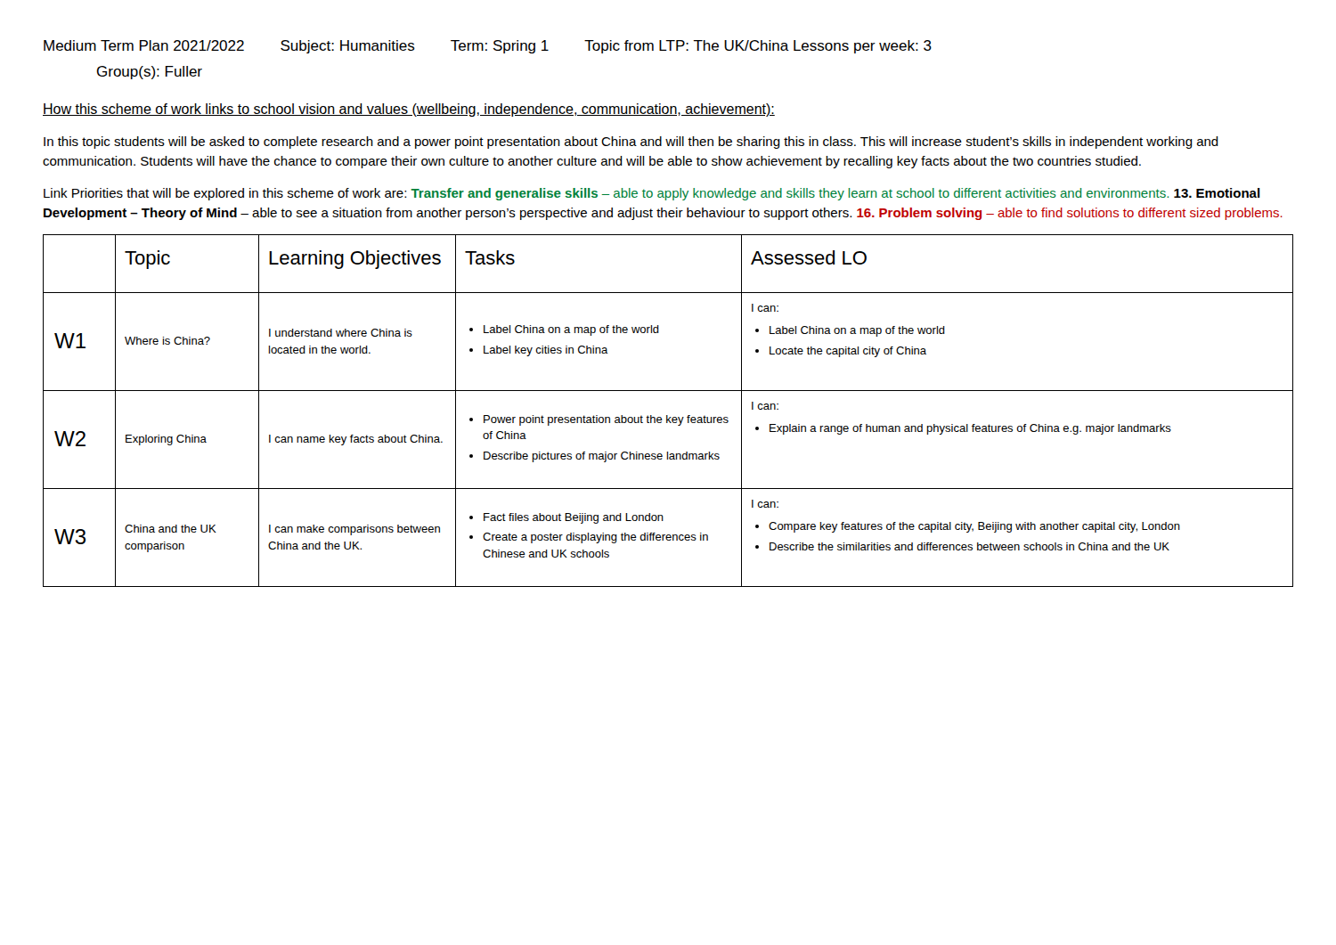Medium Term Plan 2021/2022 Subject: Humanities Term: Spring 1 Topic from LTP: The UK/China Lessons per week: 3
Group(s): Fuller
How this scheme of work links to school vision and values (wellbeing, independence, communication, achievement):
In this topic students will be asked to complete research and a power point presentation about China and will then be sharing this in class. This will increase student’s skills in independent working and communication. Students will have the chance to compare their own culture to another culture and will be able to show achievement by recalling key facts about the two countries studied.
Link Priorities that will be explored in this scheme of work are: Transfer and generalise skills – able to apply knowledge and skills they learn at school to different activities and environments. 13. Emotional Development – Theory of Mind – able to see a situation from another person’s perspective and adjust their behaviour to support others. 16. Problem solving – able to find solutions to different sized problems.
| | Topic | Learning Objectives | Tasks | Assessed LO |
| --- | --- | --- | --- | --- |
| W1 | Where is China? | I understand where China is located in the world. | Label China on a map of the world Label key cities in China | I can: Label China on a map of the world Locate the capital city of China |
| W2 | Exploring China | I can name key facts about China. | Power point presentation about the key features of China Describe pictures of major Chinese landmarks | I can: Explain a range of human and physical features of China e.g. major landmarks |
| W3 | China and the UK comparison | I can make comparisons between China and the UK. | Fact files about Beijing and London Create a poster displaying the differences in Chinese and UK schools | I can: Compare key features of the capital city, Beijing with another capital city, London Describe the similarities and differences between schools in China and the UK |